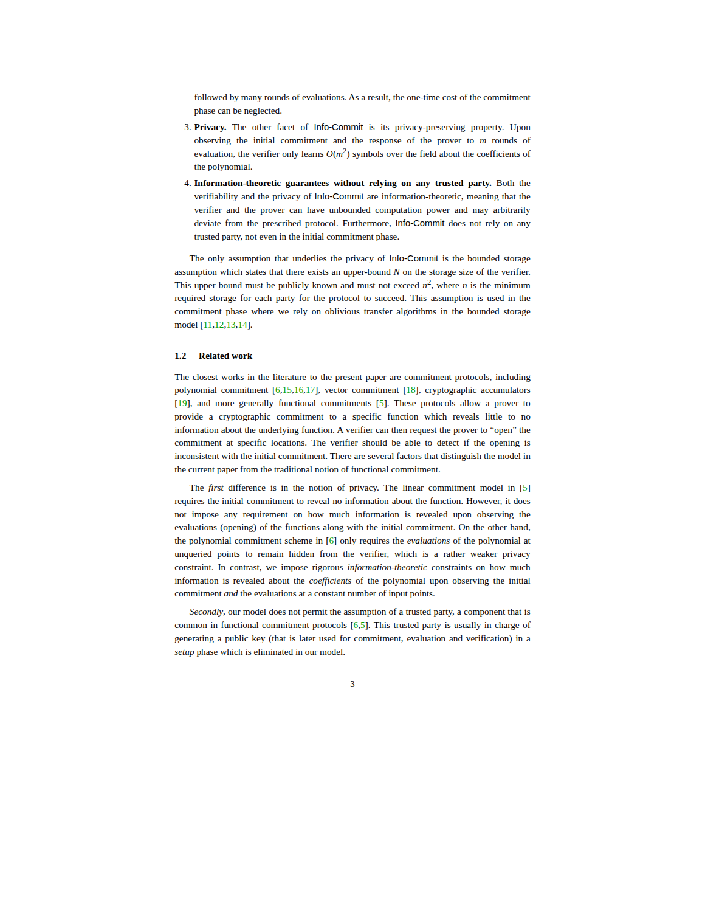2. followed by many rounds of evaluations. As a result, the one-time cost of the commitment phase can be neglected.
3. Privacy. The other facet of Info-Commit is its privacy-preserving property. Upon observing the initial commitment and the response of the prover to m rounds of evaluation, the verifier only learns O(m2) symbols over the field about the coefficients of the polynomial.
4. Information-theoretic guarantees without relying on any trusted party. Both the verifiability and the privacy of Info-Commit are information-theoretic, meaning that the verifier and the prover can have unbounded computation power and may arbitrarily deviate from the prescribed protocol. Furthermore, Info-Commit does not rely on any trusted party, not even in the initial commitment phase.
The only assumption that underlies the privacy of Info-Commit is the bounded storage assumption which states that there exists an upper-bound N on the storage size of the verifier. This upper bound must be publicly known and must not exceed n2, where n is the minimum required storage for each party for the protocol to succeed. This assumption is used in the commitment phase where we rely on oblivious transfer algorithms in the bounded storage model [11,12,13,14].
1.2 Related work
The closest works in the literature to the present paper are commitment protocols, including polynomial commitment [6,15,16,17], vector commitment [18], cryptographic accumulators [19], and more generally functional commitments [5]. These protocols allow a prover to provide a cryptographic commitment to a specific function which reveals little to no information about the underlying function. A verifier can then request the prover to “open” the commitment at specific locations. The verifier should be able to detect if the opening is inconsistent with the initial commitment. There are several factors that distinguish the model in the current paper from the traditional notion of functional commitment.
The first difference is in the notion of privacy. The linear commitment model in [5] requires the initial commitment to reveal no information about the function. However, it does not impose any requirement on how much information is revealed upon observing the evaluations (opening) of the functions along with the initial commitment. On the other hand, the polynomial commitment scheme in [6] only requires the evaluations of the polynomial at unqueried points to remain hidden from the verifier, which is a rather weaker privacy constraint. In contrast, we impose rigorous information-theoretic constraints on how much information is revealed about the coefficients of the polynomial upon observing the initial commitment and the evaluations at a constant number of input points.
Secondly, our model does not permit the assumption of a trusted party, a component that is common in functional commitment protocols [6,5]. This trusted party is usually in charge of generating a public key (that is later used for commitment, evaluation and verification) in a setup phase which is eliminated in our model.
3